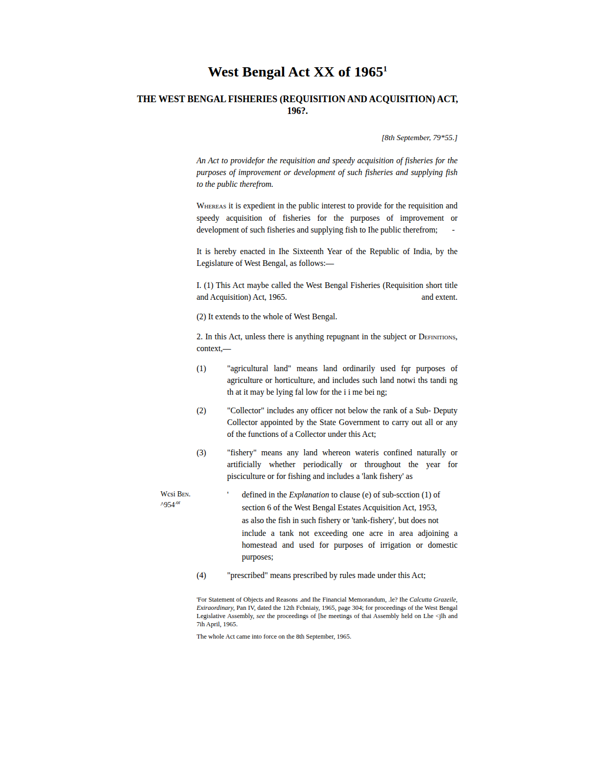West Bengal Act XX of 19651
THE WEST BENGAL FISHERIES (REQUISITION AND ACQUISITION) ACT, 196?.
[8th September, 79*55.]
An Act to providefor the requisition and speedy acquisition of fisheries for the purposes of improvement or development of such fisheries and supplying fish to the public therefrom.
Whereas it is expedient in the public interest to provide for the requisition and speedy acquisition of fisheries for the purposes of improvement or development of such fisheries and supplying fish to Ihe public therefrom; -
It is hereby enacted in Ihe Sixteenth Year of the Republic of India, by the Legislature of West Bengal, as follows:—
I. (1) This Act maybe called the West Bengal Fisheries (Requisition short title and Acquisition) Act, 1965. and extent.
(2) It extends to the whole of West Bengal.
2. In this Act, unless there is anything repugnant in the subject or Definitions, context,—
(1)"agricultural land" means land ordinarily used fqr purposes of agriculture or horticulture, and includes such land notwi ths tandi ng th at it may be lying fal low for the i i me bei ng;
(2)"Collector" includes any officer not below the rank of a Sub- Deputy Collector appointed by the State Government to carry out all or any of the functions of a Collector under this Act;
(3)"fishery" means any land whereon wateris confined naturally or artificially whether periodically or throughout the year for pisciculture or for fishing and includes a 'lank fishery' as
Wcsi Ben.
^954.or
'defined in the Explanation to clause (e) of sub-scction (1) of
section 6 of the West Bengal Estates Acquisition Act, 1953,
as also the fish in such fishery or 'tank-fishery', but does not
include a tank not exceeding one acre in area adjoining a homestead and used for purposes of irrigation or domestic purposes;
(4)"prescribed" means prescribed by rules made under this Act;
'For Statement of Objects and Reasons .and Ihe Financial Memorandum, .le? Ihe Calcutta Grazeile, Exiraordinary, Pan IV, dated the 12th Fcbniaiy, 1965, page 304; for proceedings of the West Bengal Legislative Assembly, see the proceedings of [he meetings of thai Assembly held on Lhe <jlh and 7ih April, 1965.
The whole Act came into force on the 8th September, 1965.